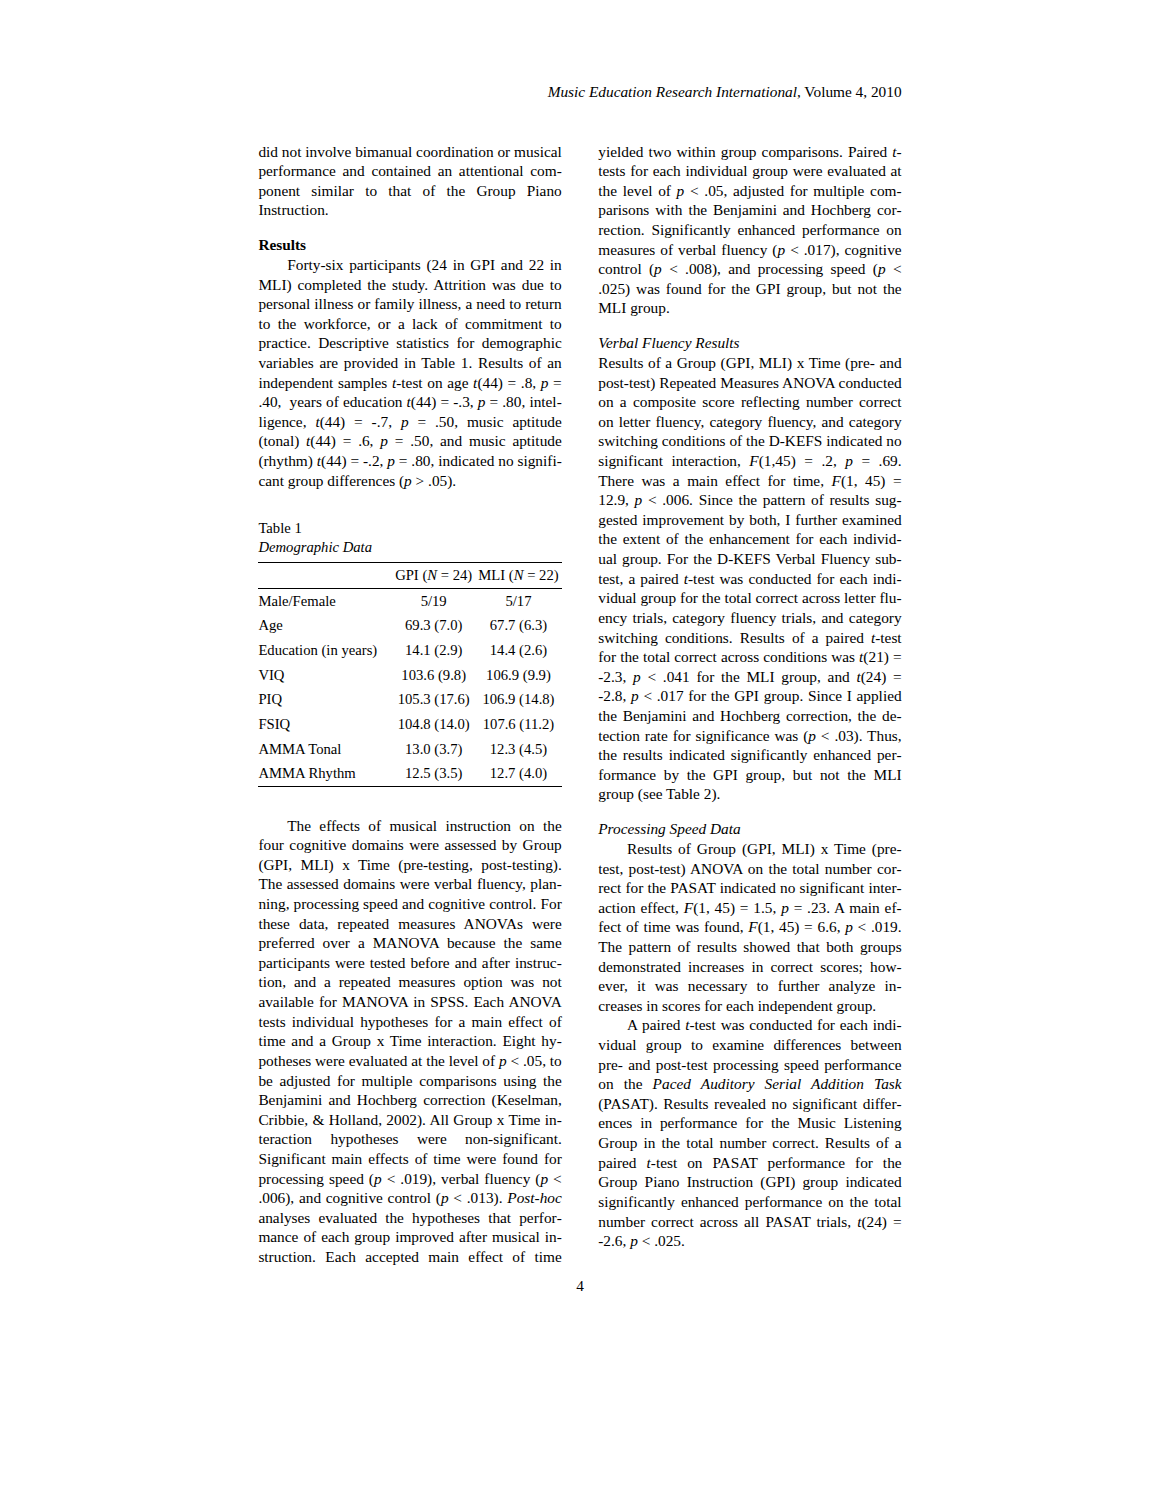Music Education Research International, Volume 4, 2010
did not involve bimanual coordination or musical performance and contained an attentional component similar to that of the Group Piano Instruction.
Results
Forty-six participants (24 in GPI and 22 in MLI) completed the study. Attrition was due to personal illness or family illness, a need to return to the workforce, or a lack of commitment to practice. Descriptive statistics for demographic variables are provided in Table 1. Results of an independent samples t-test on age t(44) = .8, p = .40, years of education t(44) = -.3, p = .80, intelligence, t(44) = -.7, p = .50, music aptitude (tonal) t(44) = .6, p = .50, and music aptitude (rhythm) t(44) = -.2, p = .80, indicated no significant group differences (p > .05).
Table 1
Demographic Data
| | GPI ( N = 24) | MLI ( N = 22) |
| --- | --- | --- |
| Male/Female | 5/19 | 5/17 |
| Age | 69.3 (7.0) | 67.7 (6.3) |
| Education (in years) | 14.1 (2.9) | 14.4 (2.6) |
| VIQ | 103.6 (9.8) | 106.9 (9.9) |
| PIQ | 105.3 (17.6) | 106.9 (14.8) |
| FSIQ | 104.8 (14.0) | 107.6 (11.2) |
| AMMA Tonal | 13.0 (3.7) | 12.3 (4.5) |
| AMMA Rhythm | 12.5 (3.5) | 12.7 (4.0) |
The effects of musical instruction on the four cognitive domains were assessed by Group (GPI, MLI) x Time (pre-testing, post-testing). The assessed domains were verbal fluency, planning, processing speed and cognitive control. For these data, repeated measures ANOVAs were preferred over a MANOVA because the same participants were tested before and after instruction, and a repeated measures option was not available for MANOVA in SPSS. Each ANOVA tests individual hypotheses for a main effect of time and a Group x Time interaction. Eight hypotheses were evaluated at the level of p < .05, to be adjusted for multiple comparisons using the Benjamini and Hochberg correction (Keselman, Cribbie, & Holland, 2002). All Group x Time interaction hypotheses were non-significant. Significant main effects of time were found for processing speed (p < .019), verbal fluency (p < .006), and cognitive control (p < .013). Post-hoc analyses evaluated the hypotheses that performance of each group improved after musical instruction. Each accepted main effect of time yielded two within group comparisons. Paired t-tests for each individual group were evaluated at the level of p < .05, adjusted for multiple comparisons with the Benjamini and Hochberg correction. Significantly enhanced performance on measures of verbal fluency (p < .017), cognitive control (p < .008), and processing speed (p < .025) was found for the GPI group, but not the MLI group.
Verbal Fluency Results
Results of a Group (GPI, MLI) x Time (pre- and post-test) Repeated Measures ANOVA conducted on a composite score reflecting number correct on letter fluency, category fluency, and category switching conditions of the D-KEFS indicated no significant interaction, F(1,45) = .2, p = .69. There was a main effect for time, F(1, 45) = 12.9, p < .006. Since the pattern of results suggested improvement by both, I further examined the extent of the enhancement for each individual group. For the D-KEFS Verbal Fluency subtest, a paired t-test was conducted for each individual group for the total correct across letter fluency trials, category fluency trials, and category switching conditions. Results of a paired t-test for the total correct across conditions was t(21) = -2.3, p < .041 for the MLI group, and t(24) = -2.8, p < .017 for the GPI group. Since I applied the Benjamini and Hochberg correction, the detection rate for significance was (p < .03). Thus, the results indicated significantly enhanced performance by the GPI group, but not the MLI group (see Table 2).
Processing Speed Data
Results of Group (GPI, MLI) x Time (pre-test, post-test) ANOVA on the total number correct for the PASAT indicated no significant interaction effect, F(1, 45) = 1.5, p = .23. A main effect of time was found, F(1, 45) = 6.6, p < .019. The pattern of results showed that both groups demonstrated increases in correct scores; however, it was necessary to further analyze increases in scores for each independent group.
A paired t-test was conducted for each individual group to examine differences between pre- and post-test processing speed performance on the Paced Auditory Serial Addition Task (PASAT). Results revealed no significant differences in performance for the Music Listening Group in the total number correct. Results of a paired t-test on PASAT performance for the Group Piano Instruction (GPI) group indicated significantly enhanced performance on the total number correct across all PASAT trials, t(24) = -2.6, p < .025.
4